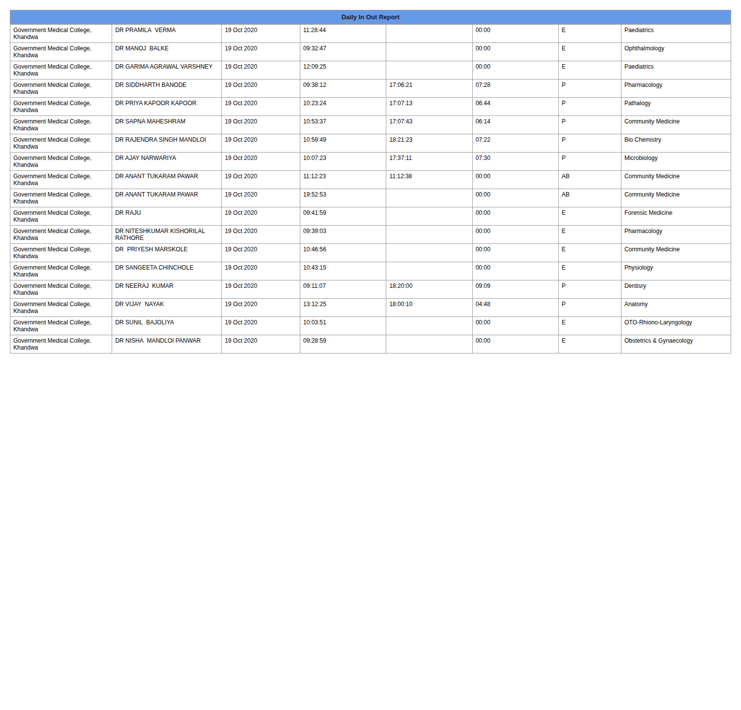Daily In Out Report
| Government Medical College, Khandwa | DR PRAMILA VERMA | 19 Oct 2020 | 11:28:44 | | 00:00 | E | Paediatrics |
| Government Medical College, Khandwa | DR MANOJ BALKE | 19 Oct 2020 | 09:32:47 | | 00:00 | E | Ophthalmology |
| Government Medical College, Khandwa | DR GARIMA AGRAWAL VARSHNEY | 19 Oct 2020 | 12:09:25 | | 00:00 | E | Paediatrics |
| Government Medical College, Khandwa | DR SIDDHARTH BANODE | 19 Oct 2020 | 09:38:12 | 17:06:21 | 07:28 | P | Pharmacology |
| Government Medical College, Khandwa | DR PRIYA KAPOOR KAPOOR | 19 Oct 2020 | 10:23:24 | 17:07:13 | 06:44 | P | Pathalogy |
| Government Medical College, Khandwa | DR SAPNA MAHESHRAM | 19 Oct 2020 | 10:53:37 | 17:07:43 | 06:14 | P | Community Medicine |
| Government Medical College, Khandwa | DR RAJENDRA SINGH MANDLOI | 19 Oct 2020 | 10:59:49 | 18:21:23 | 07:22 | P | Bio Chemistry |
| Government Medical College, Khandwa | DR AJAY NARWARIYA | 19 Oct 2020 | 10:07:23 | 17:37:11 | 07:30 | P | Microbiology |
| Government Medical College, Khandwa | DR ANANT TUKARAM PAWAR | 19 Oct 2020 | 11:12:23 | 11:12:38 | 00:00 | AB | Community Medicine |
| Government Medical College, Khandwa | DR ANANT TUKARAM PAWAR | 19 Oct 2020 | 19:52:53 | | 00:00 | AB | Community Medicine |
| Government Medical College, Khandwa | DR RAJU | 19 Oct 2020 | 09:41:59 | | 00:00 | E | Forensic Medicine |
| Government Medical College, Khandwa | DR NITESHKUMAR KISHORILAL RATHORE | 19 Oct 2020 | 09:39:03 | | 00:00 | E | Pharmacology |
| Government Medical College, Khandwa | DR PRIYESH MARSKOLE | 19 Oct 2020 | 10:46:56 | | 00:00 | E | Community Medicine |
| Government Medical College, Khandwa | DR SANGEETA CHINCHOLE | 19 Oct 2020 | 10:43:15 | | 00:00 | E | Physiology |
| Government Medical College, Khandwa | DR NEERAJ KUMAR | 19 Oct 2020 | 09:11:07 | 18:20:00 | 09:09 | P | Dentisry |
| Government Medical College, Khandwa | DR VIJAY NAYAK | 19 Oct 2020 | 13:12:25 | 18:00:10 | 04:48 | P | Anatomy |
| Government Medical College, Khandwa | DR SUNIL BAJOLIYA | 19 Oct 2020 | 10:03:51 | | 00:00 | E | OTO-Rhiono-Laryngology |
| Government Medical College, Khandwa | DR NISHA MANDLOI PANWAR | 19 Oct 2020 | 09:28:59 | | 00:00 | E | Obstetrics & Gynaecology |